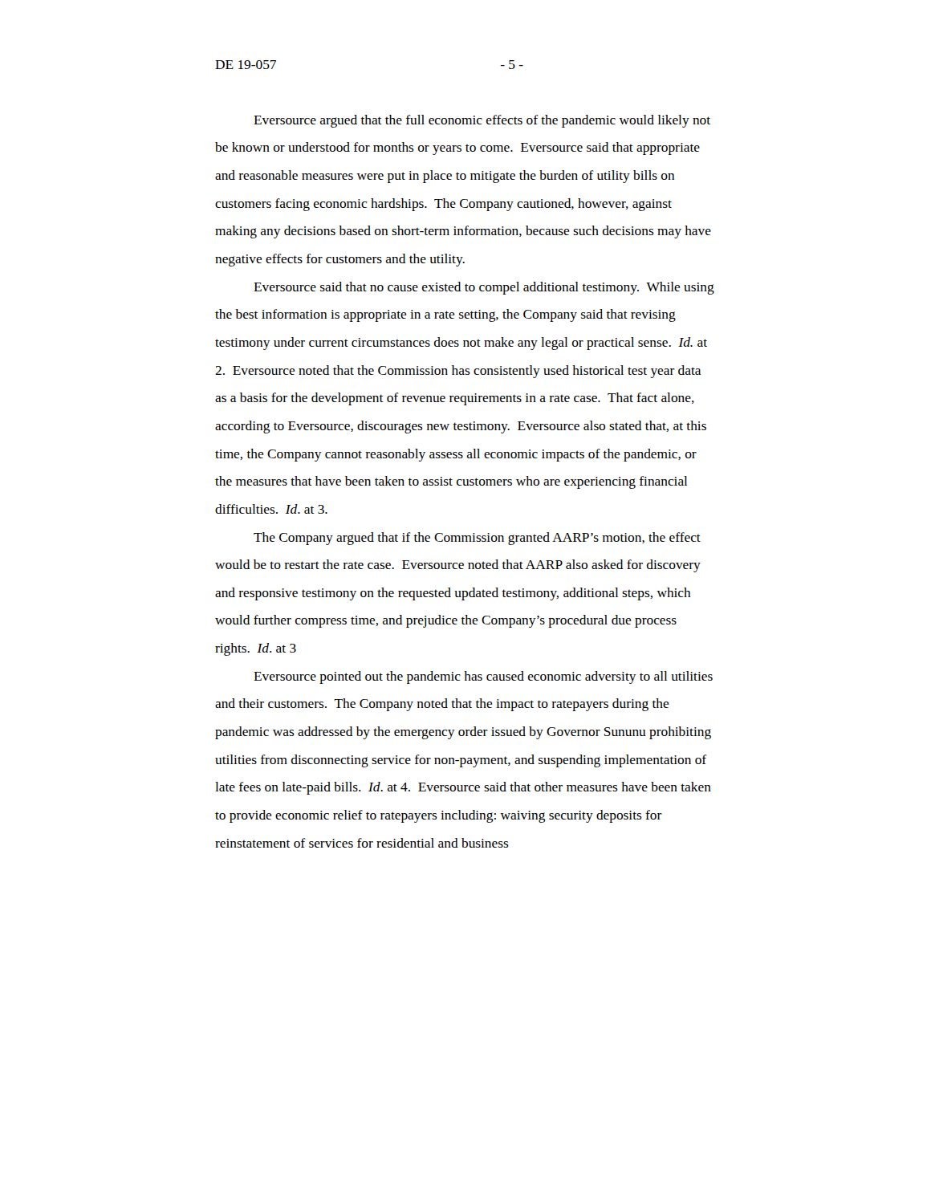DE 19-057 - 5 -
Eversource argued that the full economic effects of the pandemic would likely not be known or understood for months or years to come. Eversource said that appropriate and reasonable measures were put in place to mitigate the burden of utility bills on customers facing economic hardships. The Company cautioned, however, against making any decisions based on short-term information, because such decisions may have negative effects for customers and the utility.
Eversource said that no cause existed to compel additional testimony. While using the best information is appropriate in a rate setting, the Company said that revising testimony under current circumstances does not make any legal or practical sense. Id. at 2. Eversource noted that the Commission has consistently used historical test year data as a basis for the development of revenue requirements in a rate case. That fact alone, according to Eversource, discourages new testimony. Eversource also stated that, at this time, the Company cannot reasonably assess all economic impacts of the pandemic, or the measures that have been taken to assist customers who are experiencing financial difficulties. Id. at 3.
The Company argued that if the Commission granted AARP’s motion, the effect would be to restart the rate case. Eversource noted that AARP also asked for discovery and responsive testimony on the requested updated testimony, additional steps, which would further compress time, and prejudice the Company’s procedural due process rights. Id. at 3
Eversource pointed out the pandemic has caused economic adversity to all utilities and their customers. The Company noted that the impact to ratepayers during the pandemic was addressed by the emergency order issued by Governor Sununu prohibiting utilities from disconnecting service for non-payment, and suspending implementation of late fees on late-paid bills. Id. at 4. Eversource said that other measures have been taken to provide economic relief to ratepayers including: waiving security deposits for reinstatement of services for residential and business